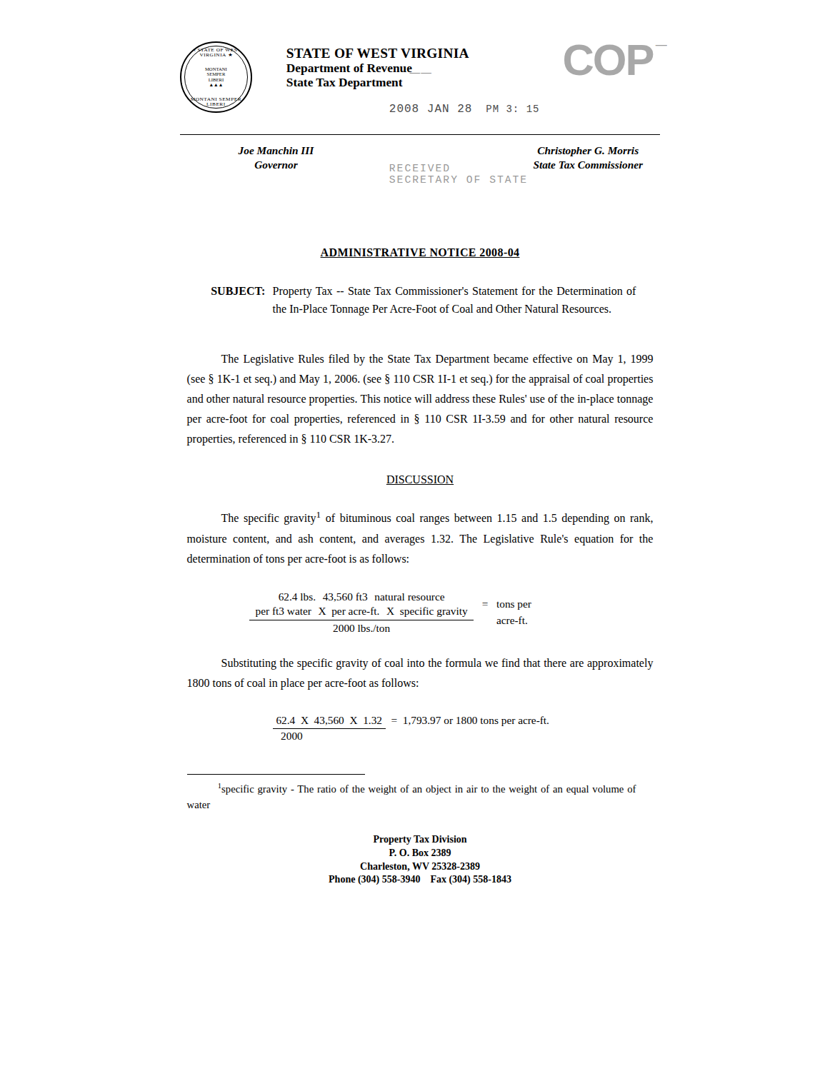★ STATE OF WEST VIRGINIA ★
MONTANI
SEMPER
LIBERI
▲▲▲
MONTANI SEMPER LIBERI
COP—
STATE OF WEST VIRGINIA
Department of Revenue
State Tax Department
——
2008 JAN 28 PM 3: 15
Joe Manchin III
Governor
RECEIVED
SECRETARY OF STATE
Christopher G. Morris
State Tax Commissioner
ADMINISTRATIVE NOTICE 2008-04
SUBJECT:
Property Tax -- State Tax Commissioner's Statement for the Determination of the In-Place Tonnage Per Acre-Foot of Coal and Other Natural Resources.
The Legislative Rules filed by the State Tax Department became effective on May 1, 1999 (see § 1K-1 et seq.) and May 1, 2006. (see § 110 CSR 1I-1 et seq.) for the appraisal of coal properties and other natural resource properties. This notice will address these Rules' use of the in-place tonnage per acre-foot for coal properties, referenced in § 110 CSR 1I-3.59 and for other natural resource properties, referenced in § 110 CSR 1K-3.27.
DISCUSSION
The specific gravity1 of bituminous coal ranges between 1.15 and 1.5 depending on rank, moisture content, and ash content, and averages 1.32. The Legislative Rule's equation for the determination of tons per acre-foot is as follows:
| 62.4 lbs. 43,560 ft3 natural resource per ft3 water X per acre-ft. X specific gravity 2000 lbs./ton | = | tons per acre-ft. |
Substituting the specific gravity of coal into the formula we find that there are approximately 1800 tons of coal in place per acre-foot as follows:
62.4 X 43,560 X 1.32= 1,793.97 or 1800 tons per acre-ft. 2000
1specific gravity - The ratio of the weight of an object in air to the weight of an equal volume of water
Property Tax Division
P. O. Box 2389
Charleston, WV 25328-2389
Phone (304) 558-3940 Fax (304) 558-1843